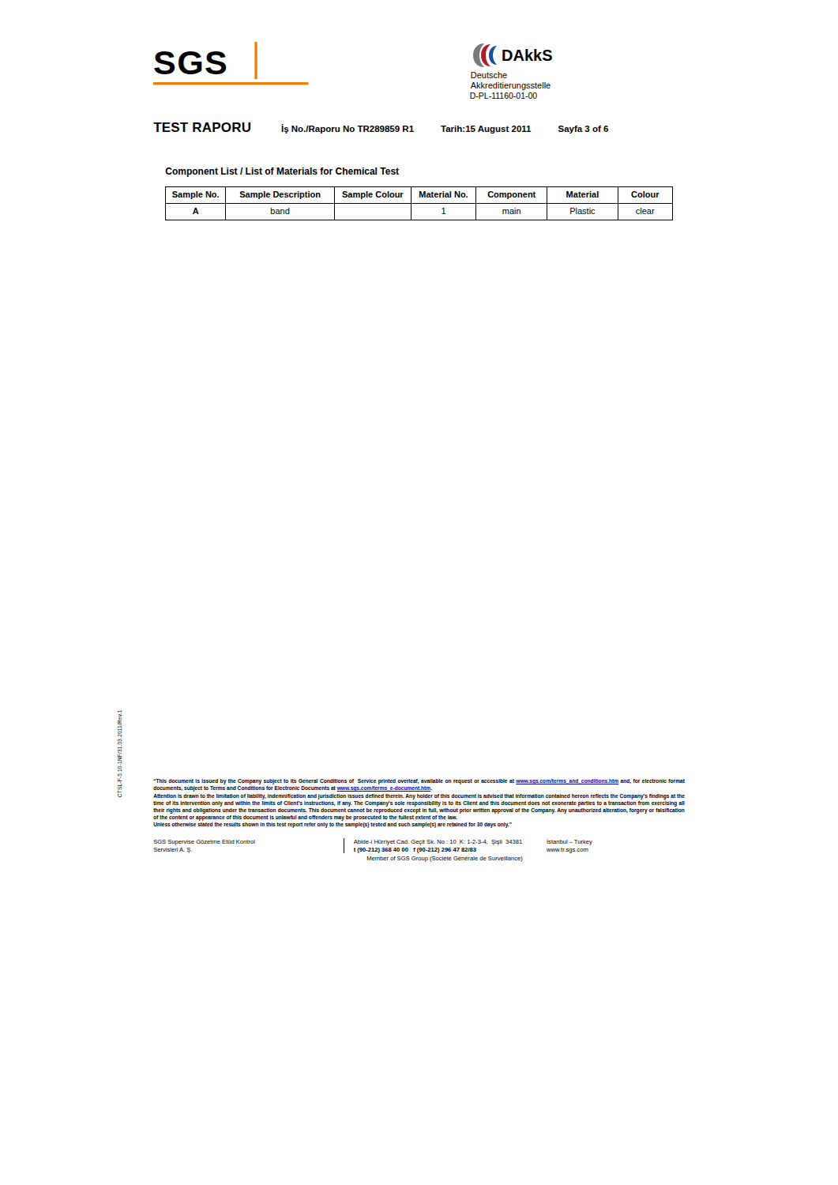SGS
DAkkS
Deutsche
Akkreditierungsstelle
D-PL-11160-01-00
TEST RAPORU
İş No./Raporu No TR289859 R1 Tarih:15 August 2011 Sayfa 3 of 6
Component List / List of Materials for Chemical Test
| Sample No. | Sample Description | Sample Colour | Material No. | Component | Material | Colour |
| --- | --- | --- | --- | --- | --- | --- |
| A | band | | 1 | main | Plastic | clear |
CTSL-F-5.10-1NF/31.03.2011/Rev.1
“This document is issued by the Company subject to its General Conditions of Service printed overleaf, available on request or accessible at www.sgs.com/terms_and_conditions.htm and, for electronic format documents, subject to Terms and Conditions for Electronic Documents at www.sgs.com/terms_e-document.htm.
Attention is drawn to the limitation of liability, indemnification and jurisdiction issues defined therein. Any holder of this document is advised that information contained hereon reflects the Company’s findings at the time of its intervention only and within the limits of Client’s instructions, if any. The Company’s sole responsibility is to its Client and this document does not exonerate parties to a transaction from exercising all their rights and obligations under the transaction documents. This document cannot be reproduced except in full, without prior written approval of the Company. Any unauthorized alteration, forgery or falsification of the content or appearance of this document is unlawful and offenders may be prosecuted to the fullest extent of the law.
Unless otherwise stated the results shown in this test report refer only to the sample(s) tested and such sample(s) are retained for 30 days only.”
SGS Supervise Gözetme Etüd Kontrol
Servisleri A. Ş.
Abide-i Hürriyet Cad. Geçit Sk. No : 10 K: 1-2-3-4, Şişli 34381
t (90-212) 368 40 00 f (90-212) 296 47 82/83
Member of SGS Group (Société Générale de Surveillance)
İstanbul – Turkey
www.tr.sgs.com